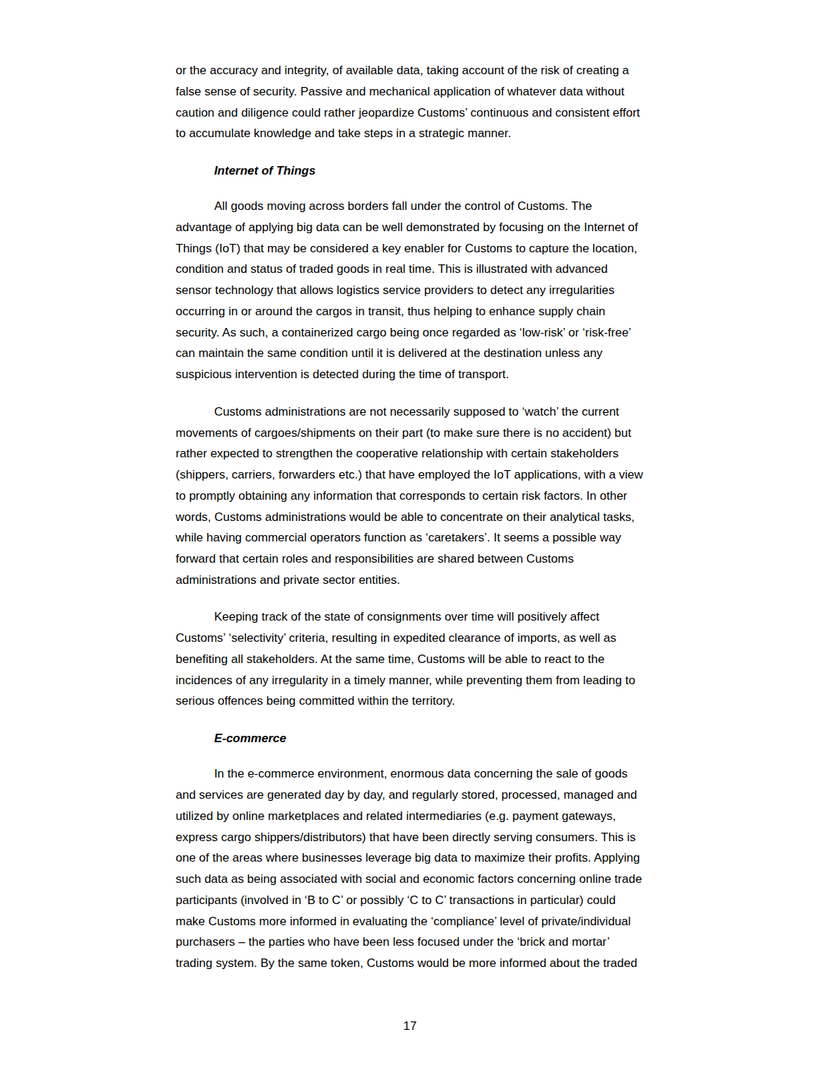or the accuracy and integrity, of available data, taking account of the risk of creating a false sense of security. Passive and mechanical application of whatever data without caution and diligence could rather jeopardize Customs’ continuous and consistent effort to accumulate knowledge and take steps in a strategic manner.
Internet of Things
All goods moving across borders fall under the control of Customs. The advantage of applying big data can be well demonstrated by focusing on the Internet of Things (IoT) that may be considered a key enabler for Customs to capture the location, condition and status of traded goods in real time. This is illustrated with advanced sensor technology that allows logistics service providers to detect any irregularities occurring in or around the cargos in transit, thus helping to enhance supply chain security. As such, a containerized cargo being once regarded as ‘low-risk’ or ‘risk-free’ can maintain the same condition until it is delivered at the destination unless any suspicious intervention is detected during the time of transport.
Customs administrations are not necessarily supposed to ‘watch’ the current movements of cargoes/shipments on their part (to make sure there is no accident) but rather expected to strengthen the cooperative relationship with certain stakeholders (shippers, carriers, forwarders etc.) that have employed the IoT applications, with a view to promptly obtaining any information that corresponds to certain risk factors. In other words, Customs administrations would be able to concentrate on their analytical tasks, while having commercial operators function as ‘caretakers’. It seems a possible way forward that certain roles and responsibilities are shared between Customs administrations and private sector entities.
Keeping track of the state of consignments over time will positively affect Customs’ ‘selectivity’ criteria, resulting in expedited clearance of imports, as well as benefiting all stakeholders. At the same time, Customs will be able to react to the incidences of any irregularity in a timely manner, while preventing them from leading to serious offences being committed within the territory.
E-commerce
In the e-commerce environment, enormous data concerning the sale of goods and services are generated day by day, and regularly stored, processed, managed and utilized by online marketplaces and related intermediaries (e.g. payment gateways, express cargo shippers/distributors) that have been directly serving consumers. This is one of the areas where businesses leverage big data to maximize their profits. Applying such data as being associated with social and economic factors concerning online trade participants (involved in ‘B to C’ or possibly ‘C to C’ transactions in particular) could make Customs more informed in evaluating the ‘compliance’ level of private/individual purchasers – the parties who have been less focused under the ‘brick and mortar’ trading system. By the same token, Customs would be more informed about the traded
17